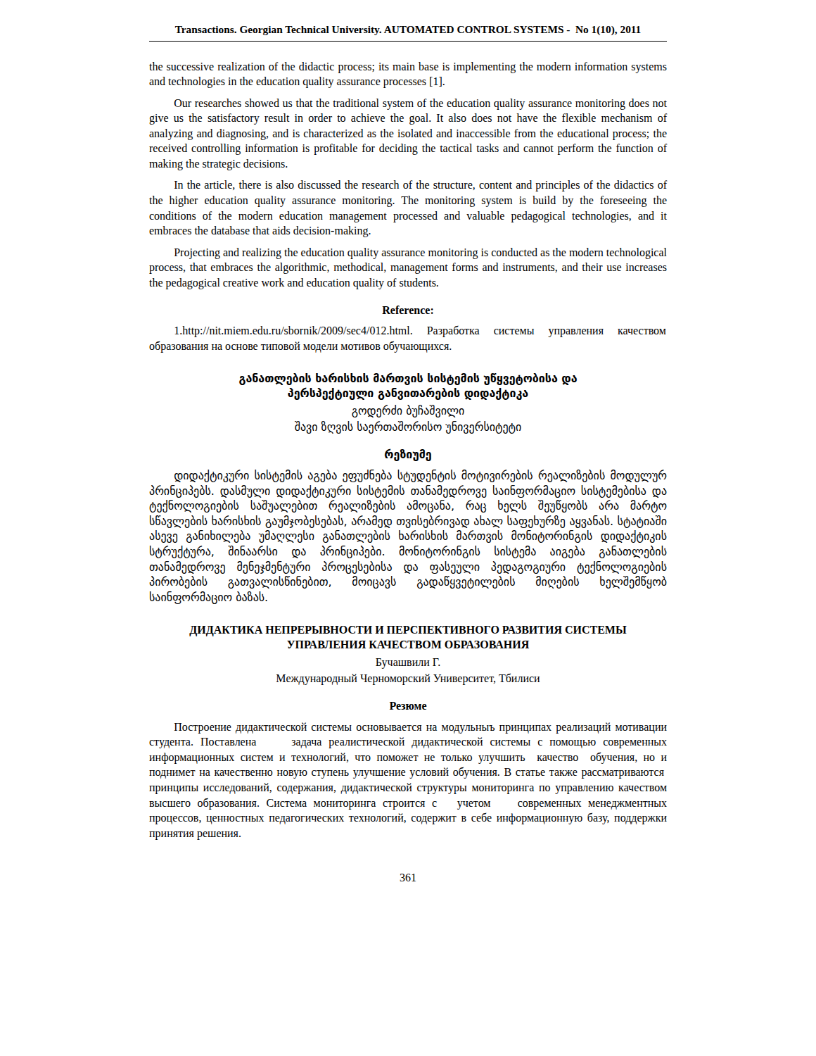Transactions. Georgian Technical University. AUTOMATED CONTROL SYSTEMS - No 1(10), 2011
the successive realization of the didactic process; its main base is implementing the modern information systems and technologies in the education quality assurance processes [1].
Our researches showed us that the traditional system of the education quality assurance monitoring does not give us the satisfactory result in order to achieve the goal. It also does not have the flexible mechanism of analyzing and diagnosing, and is characterized as the isolated and inaccessible from the educational process; the received controlling information is profitable for deciding the tactical tasks and cannot perform the function of making the strategic decisions.
In the article, there is also discussed the research of the structure, content and principles of the didactics of the higher education quality assurance monitoring. The monitoring system is build by the foreseeing the conditions of the modern education management processed and valuable pedagogical technologies, and it embraces the database that aids decision-making.
Projecting and realizing the education quality assurance monitoring is conducted as the modern technological process, that embraces the algorithmic, methodical, management forms and instruments, and their use increases the pedagogical creative work and education quality of students.
Reference:
1.http://nit.miem.edu.ru/sbornik/2009/sec4/012.html. Разработка системы управления качеством образования на основе типовой модели мотивов обучающихся.
განათლების ხარისხის მართვის სისტემის უწყვეტობისა და
პერსპექტიული განვითარების დიდაქტიკა
გოდერძი ბუჩაშვილი
შავი ზღვის საერთაშორისო უნივერსიტეტი
რეზიუმე
დიდაქტიკური სისტემის აგება ეფუძნება სტუდენტის მოტივირების რეალიზების მოდულურ პრინციპებს. დასმული დიდაქტიკური სისტემის თანამედროვე საინფორმაციო სისტემებისა და ტექნოლოგიების საშუალებით რეალიზების ამოცანა, რაც ხელს შეუწყობს არა მარტო სწავლების ხარისხის გაუმჯობესებას, არამედ თვისებრივად ახალ საფეხურზე აყვანას. სტატიაში ასევე განიხილება უმაღლესი განათლების ხარისხის მართვის მონიტორინგის დიდაქტიკის სტრუქტურა, შინაარსი და პრინციპები. მონიტორინგის სისტემა აიგება განათლების თანამედროვე მენეჯმენტური პროცესებისა და ფასეული პედაგოგიური ტექნოლოგიების პირობების გათვალისწინებით, მოიცავს გადაწყვეტილების მიღების ხელშემწყობ საინფორმაციო ბაზას.
ДИДАКТИКА НЕПРЕРЫВНОСТИ И ПЕРСПЕКТИВНОГО РАЗВИТИЯ СИСТЕМЫ
УПРАВЛЕНИЯ КАЧЕСТВОМ ОБРАЗОВАНИЯ
Бучашвили Г.
Международный Черноморский Университет, Тбилиси
Резюме
Построение дидактической системы основывается на модульныъ принципах реализаций мотивации студента. Поставлена задача реалистической дидактической системы с помощью современных информационных систем и технологий, что поможет не только улучшить качество обучения, но и поднимет на качественно новую ступень улучшение условий обучения. В статье также рассматриваются принципы исследований, содержания, дидактической структуры мониторинга по управлению качеством высшего образования. Система мониторинга строится с учетом современных менеджментных процессов, ценностных педагогических технологий, содержит в себе информационную базу, поддержки принятия решения.
361